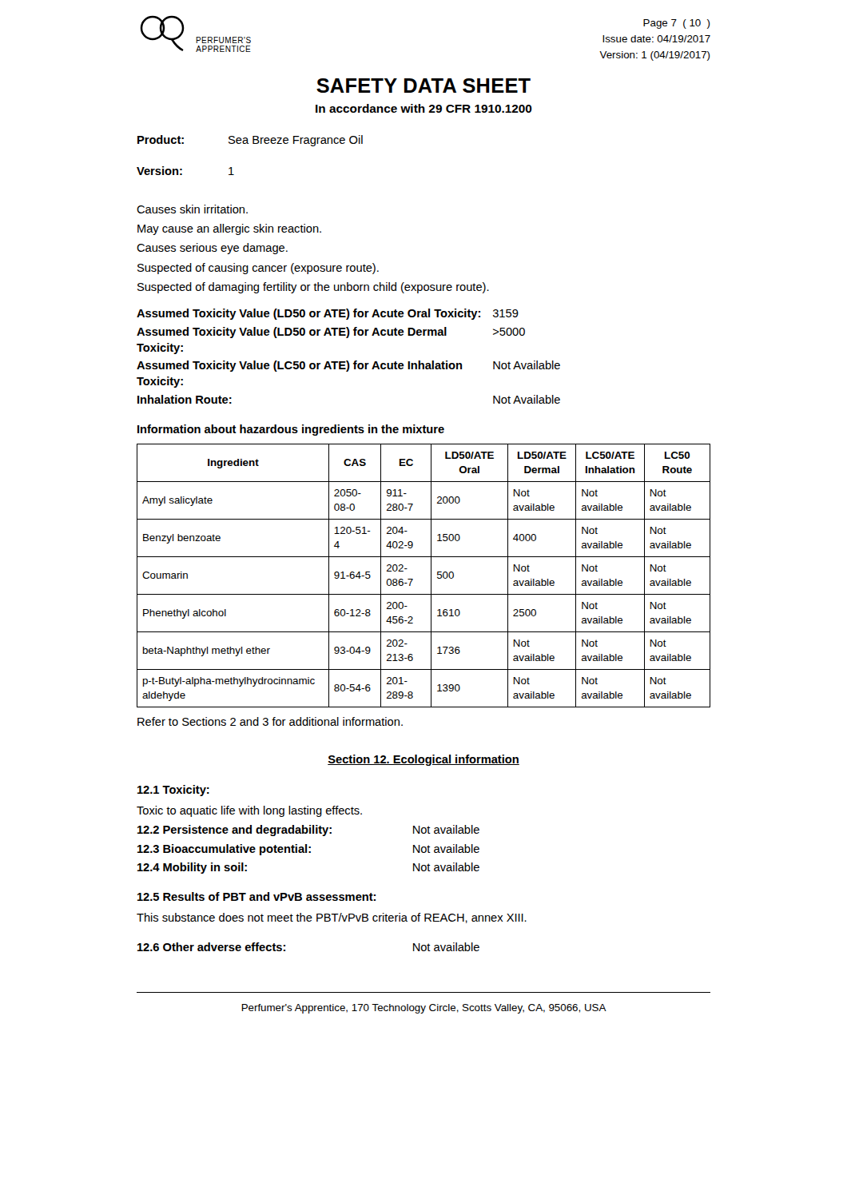PERFUMER'S
APPRENTICE
Page 7 ( 10 )
Issue date: 04/19/2017
Version: 1 (04/19/2017)
SAFETY DATA SHEET
In accordance with 29 CFR 1910.1200
Product: Sea Breeze Fragrance Oil
Version: 1
Causes skin irritation.
May cause an allergic skin reaction.
Causes serious eye damage.
Suspected of causing cancer (exposure route).
Suspected of damaging fertility or the unborn child (exposure route).
Assumed Toxicity Value (LD50 or ATE) for Acute Oral Toxicity: 3159
Assumed Toxicity Value (LD50 or ATE) for Acute Dermal Toxicity: >5000
Assumed Toxicity Value (LC50 or ATE) for Acute Inhalation Toxicity: Not Available
Inhalation Route: Not Available
Information about hazardous ingredients in the mixture
| Ingredient | CAS | EC | LD50/ATE Oral | LD50/ATE Dermal | LC50/ATE Inhalation | LC50 Route |
| --- | --- | --- | --- | --- | --- | --- |
| Amyl salicylate | 2050-08-0 | 911-280-7 | 2000 | Not available | Not available | Not available |
| Benzyl benzoate | 120-51-4 | 204-402-9 | 1500 | 4000 | Not available | Not available |
| Coumarin | 91-64-5 | 202-086-7 | 500 | Not available | Not available | Not available |
| Phenethyl alcohol | 60-12-8 | 200-456-2 | 1610 | 2500 | Not available | Not available |
| beta-Naphthyl methyl ether | 93-04-9 | 202-213-6 | 1736 | Not available | Not available | Not available |
| p-t-Butyl-alpha-methylhydrocinnamic aldehyde | 80-54-6 | 201-289-8 | 1390 | Not available | Not available | Not available |
Refer to Sections 2 and 3 for additional information.
Section 12. Ecological information
12.1 Toxicity:
Toxic to aquatic life with long lasting effects.
12.2 Persistence and degradability: Not available
12.3 Bioaccumulative potential: Not available
12.4 Mobility in soil: Not available
12.5 Results of PBT and vPvB assessment:
This substance does not meet the PBT/vPvB criteria of REACH, annex XIII.
12.6 Other adverse effects: Not available
Perfumer's Apprentice, 170 Technology Circle, Scotts Valley, CA, 95066, USA